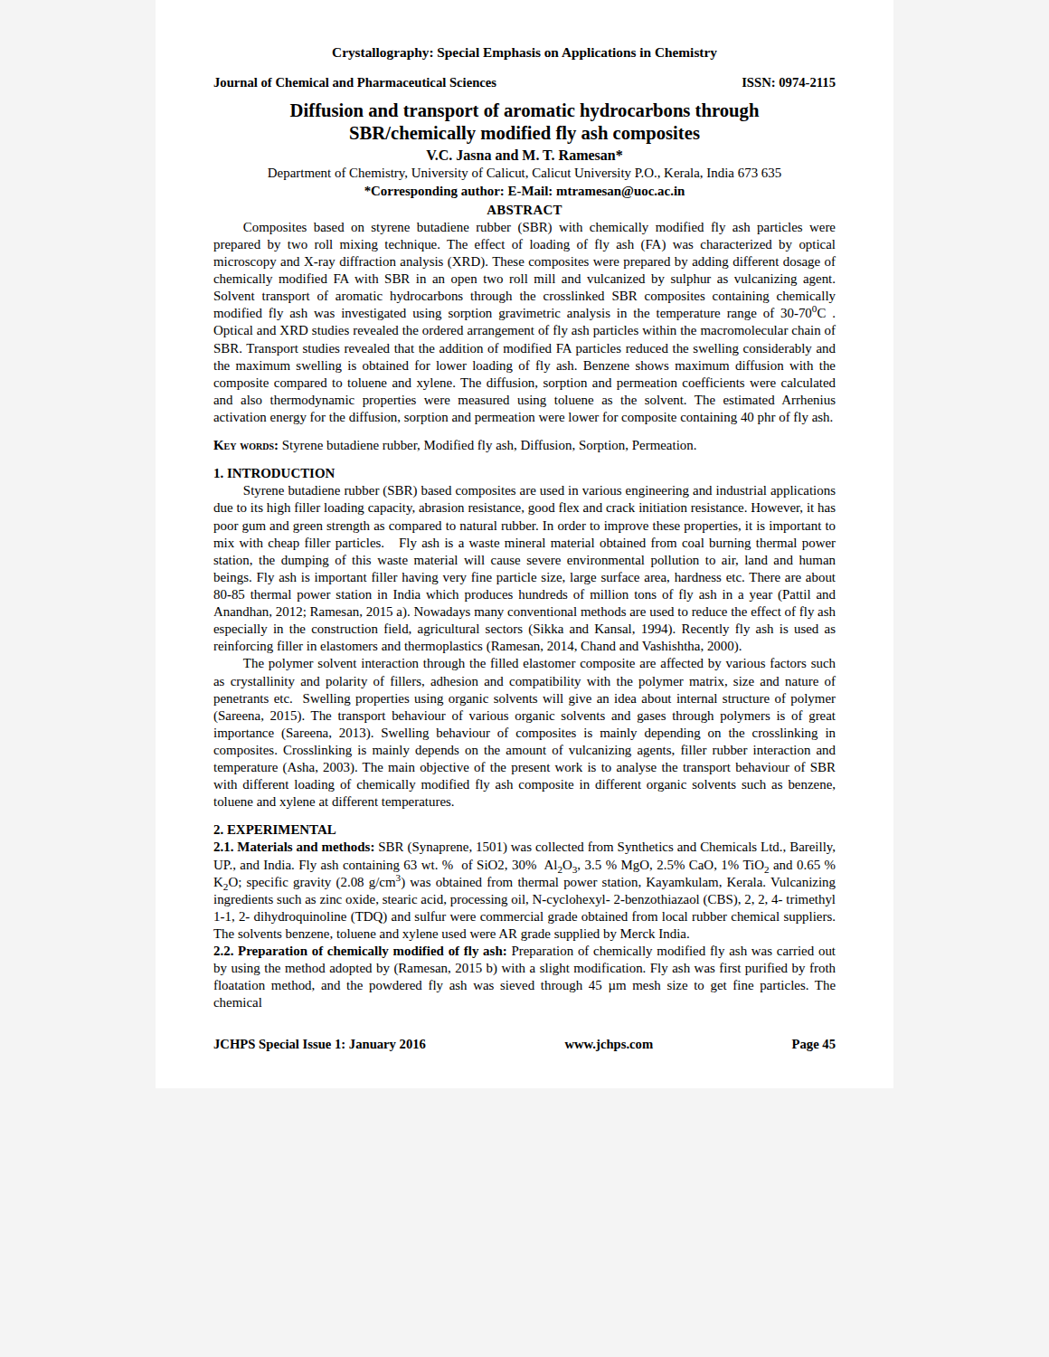Crystallography: Special Emphasis on Applications in Chemistry
Journal of Chemical and Pharmaceutical Sciences ISSN: 0974-2115
Diffusion and transport of aromatic hydrocarbons through
SBR/chemically modified fly ash composites
V.C. Jasna and M. T. Ramesan*
Department of Chemistry, University of Calicut, Calicut University P.O., Kerala, India 673 635
*Corresponding author: E-Mail: mtramesan@uoc.ac.in
ABSTRACT
Composites based on styrene butadiene rubber (SBR) with chemically modified fly ash particles were prepared by two roll mixing technique. The effect of loading of fly ash (FA) was characterized by optical microscopy and X-ray diffraction analysis (XRD). These composites were prepared by adding different dosage of chemically modified FA with SBR in an open two roll mill and vulcanized by sulphur as vulcanizing agent. Solvent transport of aromatic hydrocarbons through the crosslinked SBR composites containing chemically modified fly ash was investigated using sorption gravimetric analysis in the temperature range of 30-700C . Optical and XRD studies revealed the ordered arrangement of fly ash particles within the macromolecular chain of SBR. Transport studies revealed that the addition of modified FA particles reduced the swelling considerably and the maximum swelling is obtained for lower loading of fly ash. Benzene shows maximum diffusion with the composite compared to toluene and xylene. The diffusion, sorption and permeation coefficients were calculated and also thermodynamic properties were measured using toluene as the solvent. The estimated Arrhenius activation energy for the diffusion, sorption and permeation were lower for composite containing 40 phr of fly ash.
Key words: Styrene butadiene rubber, Modified fly ash, Diffusion, Sorption, Permeation.
1. INTRODUCTION
Styrene butadiene rubber (SBR) based composites are used in various engineering and industrial applications due to its high filler loading capacity, abrasion resistance, good flex and crack initiation resistance. However, it has poor gum and green strength as compared to natural rubber. In order to improve these properties, it is important to mix with cheap filler particles. Fly ash is a waste mineral material obtained from coal burning thermal power station, the dumping of this waste material will cause severe environmental pollution to air, land and human beings. Fly ash is important filler having very fine particle size, large surface area, hardness etc. There are about 80-85 thermal power station in India which produces hundreds of million tons of fly ash in a year (Pattil and Anandhan, 2012; Ramesan, 2015 a). Nowadays many conventional methods are used to reduce the effect of fly ash especially in the construction field, agricultural sectors (Sikka and Kansal, 1994). Recently fly ash is used as reinforcing filler in elastomers and thermoplastics (Ramesan, 2014, Chand and Vashishtha, 2000).
The polymer solvent interaction through the filled elastomer composite are affected by various factors such as crystallinity and polarity of fillers, adhesion and compatibility with the polymer matrix, size and nature of penetrants etc. Swelling properties using organic solvents will give an idea about internal structure of polymer (Sareena, 2015). The transport behaviour of various organic solvents and gases through polymers is of great importance (Sareena, 2013). Swelling behaviour of composites is mainly depending on the crosslinking in composites. Crosslinking is mainly depends on the amount of vulcanizing agents, filler rubber interaction and temperature (Asha, 2003). The main objective of the present work is to analyse the transport behaviour of SBR with different loading of chemically modified fly ash composite in different organic solvents such as benzene, toluene and xylene at different temperatures.
2. EXPERIMENTAL
2.1. Materials and methods: SBR (Synaprene, 1501) was collected from Synthetics and Chemicals Ltd., Bareilly, UP., and India. Fly ash containing 63 wt. % of SiO2, 30% Al2O3, 3.5 % MgO, 2.5% CaO, 1% TiO2 and 0.65 % K2O; specific gravity (2.08 g/cm3) was obtained from thermal power station, Kayamkulam, Kerala. Vulcanizing ingredients such as zinc oxide, stearic acid, processing oil, N-cyclohexyl- 2-benzothiazaol (CBS), 2, 2, 4- trimethyl 1-1, 2- dihydroquinoline (TDQ) and sulfur were commercial grade obtained from local rubber chemical suppliers. The solvents benzene, toluene and xylene used were AR grade supplied by Merck India.
2.2. Preparation of chemically modified of fly ash: Preparation of chemically modified fly ash was carried out by using the method adopted by (Ramesan, 2015 b) with a slight modification. Fly ash was first purified by froth floatation method, and the powdered fly ash was sieved through 45 µm mesh size to get fine particles. The chemical
JCHPS Special Issue 1: January 2016 www.jchps.com Page 45